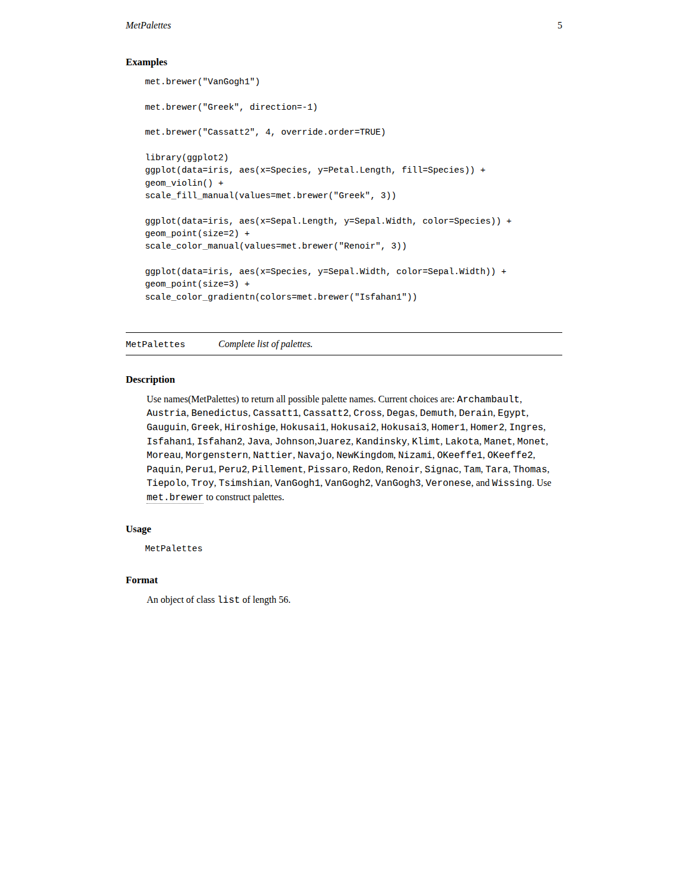MetPalettes 5
Examples
met.brewer("VanGogh1")

met.brewer("Greek", direction=-1)

met.brewer("Cassatt2", 4, override.order=TRUE)

library(ggplot2)
ggplot(data=iris, aes(x=Species, y=Petal.Length, fill=Species)) +
geom_violin() +
scale_fill_manual(values=met.brewer("Greek", 3))

ggplot(data=iris, aes(x=Sepal.Length, y=Sepal.Width, color=Species)) +
geom_point(size=2) +
scale_color_manual(values=met.brewer("Renoir", 3))

ggplot(data=iris, aes(x=Species, y=Sepal.Width, color=Sepal.Width)) +
geom_point(size=3) +
scale_color_gradientn(colors=met.brewer("Isfahan1"))
MetPalettes Complete list of palettes.
Description
Use names(MetPalettes) to return all possible palette names. Current choices are: Archambault, Austria, Benedictus, Cassatt1, Cassatt2, Cross, Degas, Demuth, Derain, Egypt, Gauguin, Greek, Hiroshige, Hokusai1, Hokusai2, Hokusai3, Homer1, Homer2, Ingres, Isfahan1, Isfahan2, Java, Johnson,Juarez, Kandinsky, Klimt, Lakota, Manet, Monet, Moreau, Morgenstern, Nattier, Navajo, NewKingdom, Nizami, OKeeffe1, OKeeffe2, Paquin, Peru1, Peru2, Pillement, Pissaro, Redon, Renoir, Signac, Tam, Tara, Thomas, Tiepolo, Troy, Tsimshian, VanGogh1, VanGogh2, VanGogh3, Veronese, and Wissing. Use met.brewer to construct palettes.
Usage
MetPalettes
Format
An object of class list of length 56.